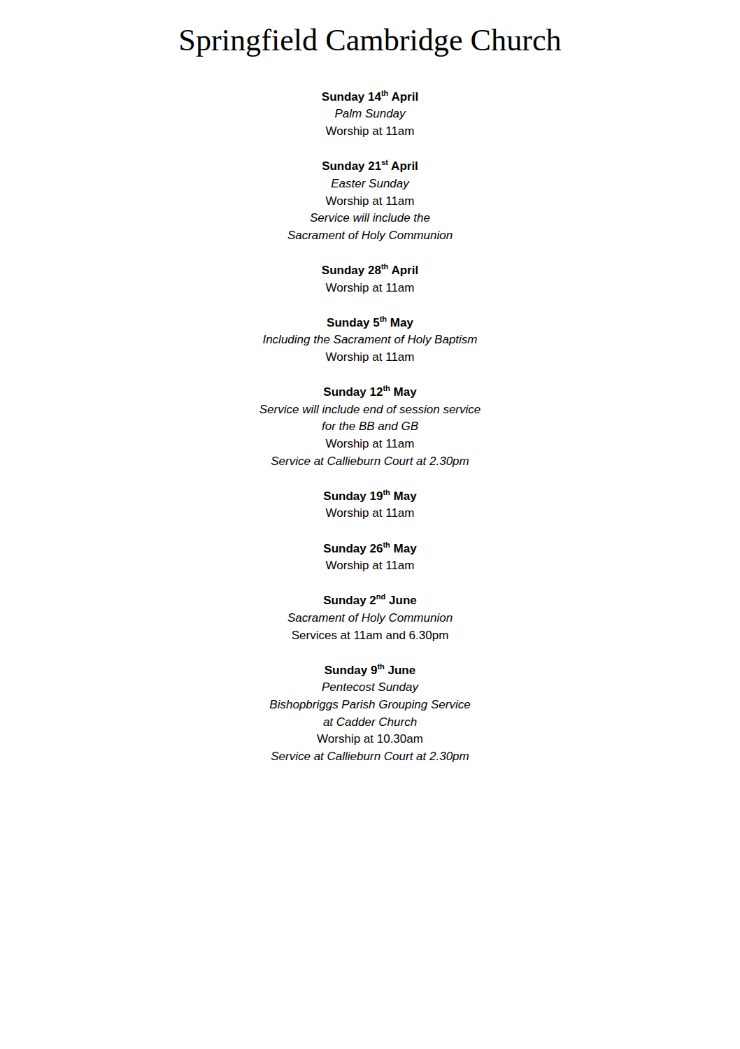Springfield Cambridge Church
Sunday 14th April Palm Sunday Worship at 11am
Sunday 21st April Easter Sunday Worship at 11am Service will include the
Sacrament of Holy Communion
Sunday 28th April Worship at 11am
Sunday 5th May Including the Sacrament of Holy Baptism Worship at 11am
Sunday 12th May Service will include end of session service
for the BB and GB Worship at 11am Service at Callieburn Court at 2.30pm
Sunday 19th May Worship at 11am
Sunday 26th May Worship at 11am
Sunday 2nd June Sacrament of Holy Communion Services at 11am and 6.30pm
Sunday 9th June Pentecost Sunday
Bishopbriggs Parish Grouping Service
at Cadder Church Worship at 10.30am Service at Callieburn Court at 2.30pm